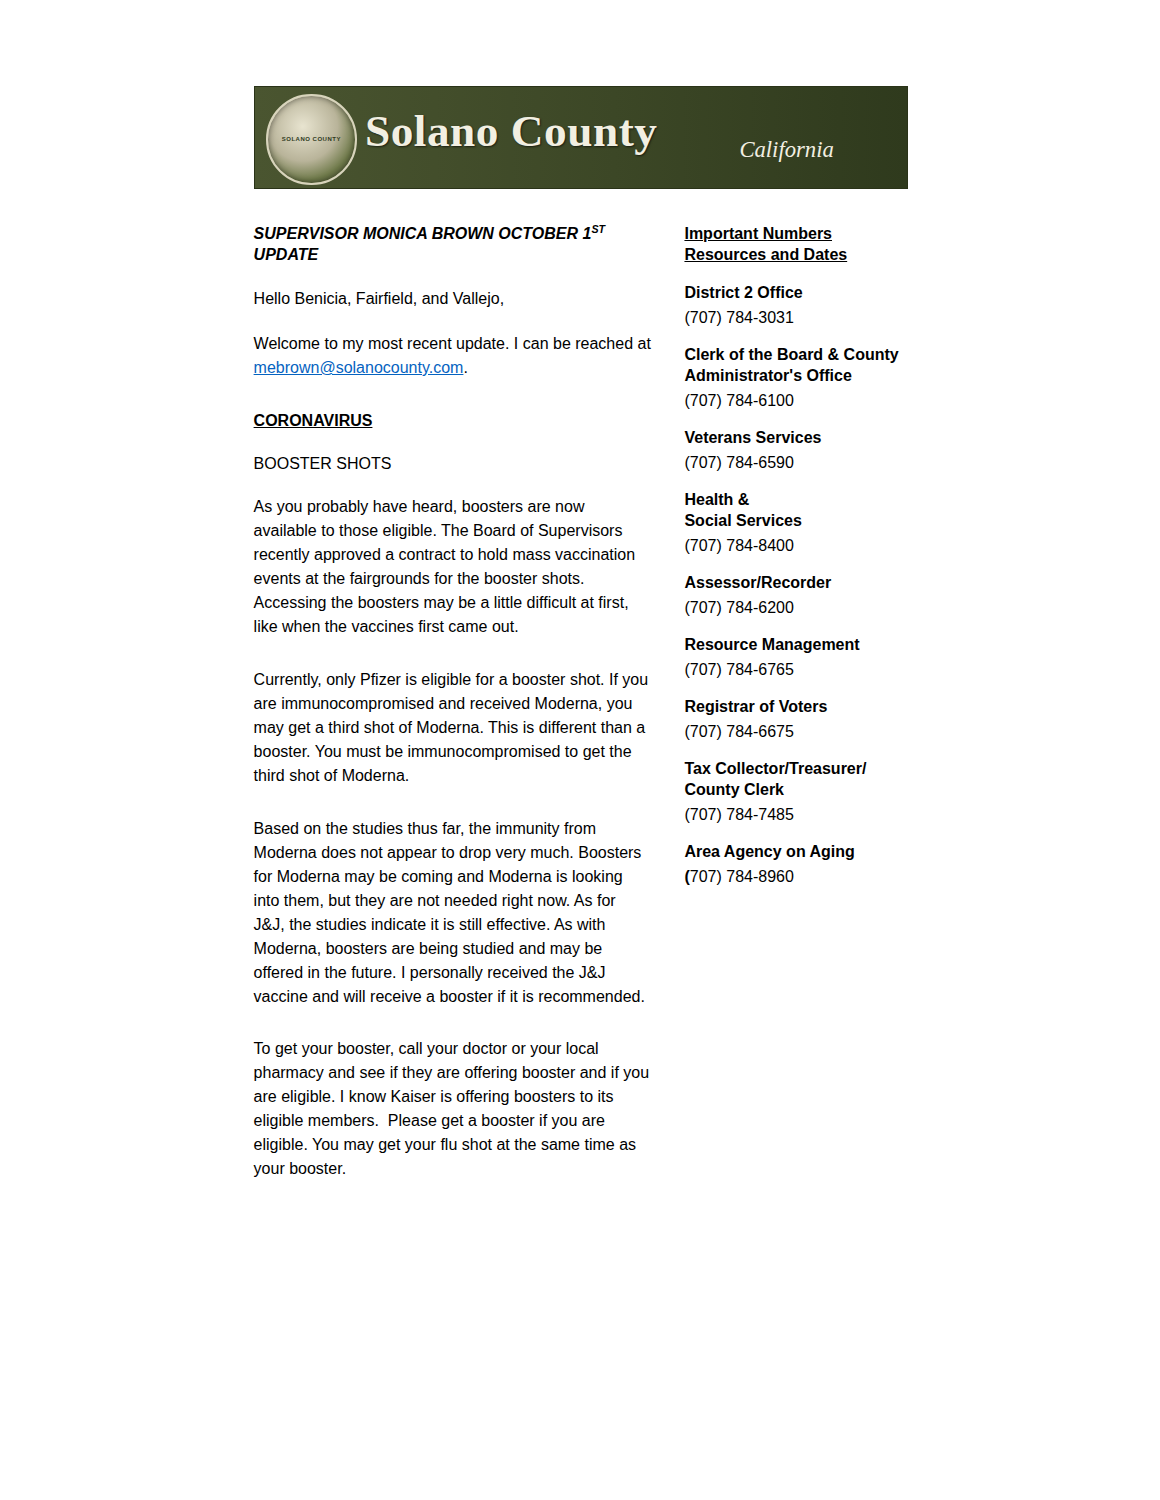Solano County
California
SUPERVISOR MONICA BROWN OCTOBER 1ST UPDATE
Hello Benicia, Fairfield, and Vallejo,
Welcome to my most recent update. I can be reached at mebrown@solanocounty.com.
CORONAVIRUS
BOOSTER SHOTS
As you probably have heard, boosters are now available to those eligible. The Board of Supervisors recently approved a contract to hold mass vaccination events at the fairgrounds for the booster shots. Accessing the boosters may be a little difficult at first, like when the vaccines first came out.
Currently, only Pfizer is eligible for a booster shot. If you are immunocompromised and received Moderna, you may get a third shot of Moderna. This is different than a booster. You must be immunocompromised to get the third shot of Moderna.
Based on the studies thus far, the immunity from Moderna does not appear to drop very much. Boosters for Moderna may be coming and Moderna is looking into them, but they are not needed right now. As for J&J, the studies indicate it is still effective. As with Moderna, boosters are being studied and may be offered in the future. I personally received the J&J vaccine and will receive a booster if it is recommended.
To get your booster, call your doctor or your local pharmacy and see if they are offering booster and if you are eligible. I know Kaiser is offering boosters to its eligible members. Please get a booster if you are eligible. You may get your flu shot at the same time as your booster.
Important Numbers Resources and Dates
District 2 Office
(707) 784-3031
Clerk of the Board & County Administrator's Office
(707) 784-6100
Veterans Services
(707) 784-6590
Health &
Social Services
(707) 784-8400
Assessor/Recorder
(707) 784-6200
Resource Management
(707) 784-6765
Registrar of Voters
(707) 784-6675
Tax Collector/Treasurer/ County Clerk
(707) 784-7485
Area Agency on Aging
(707) 784-8960